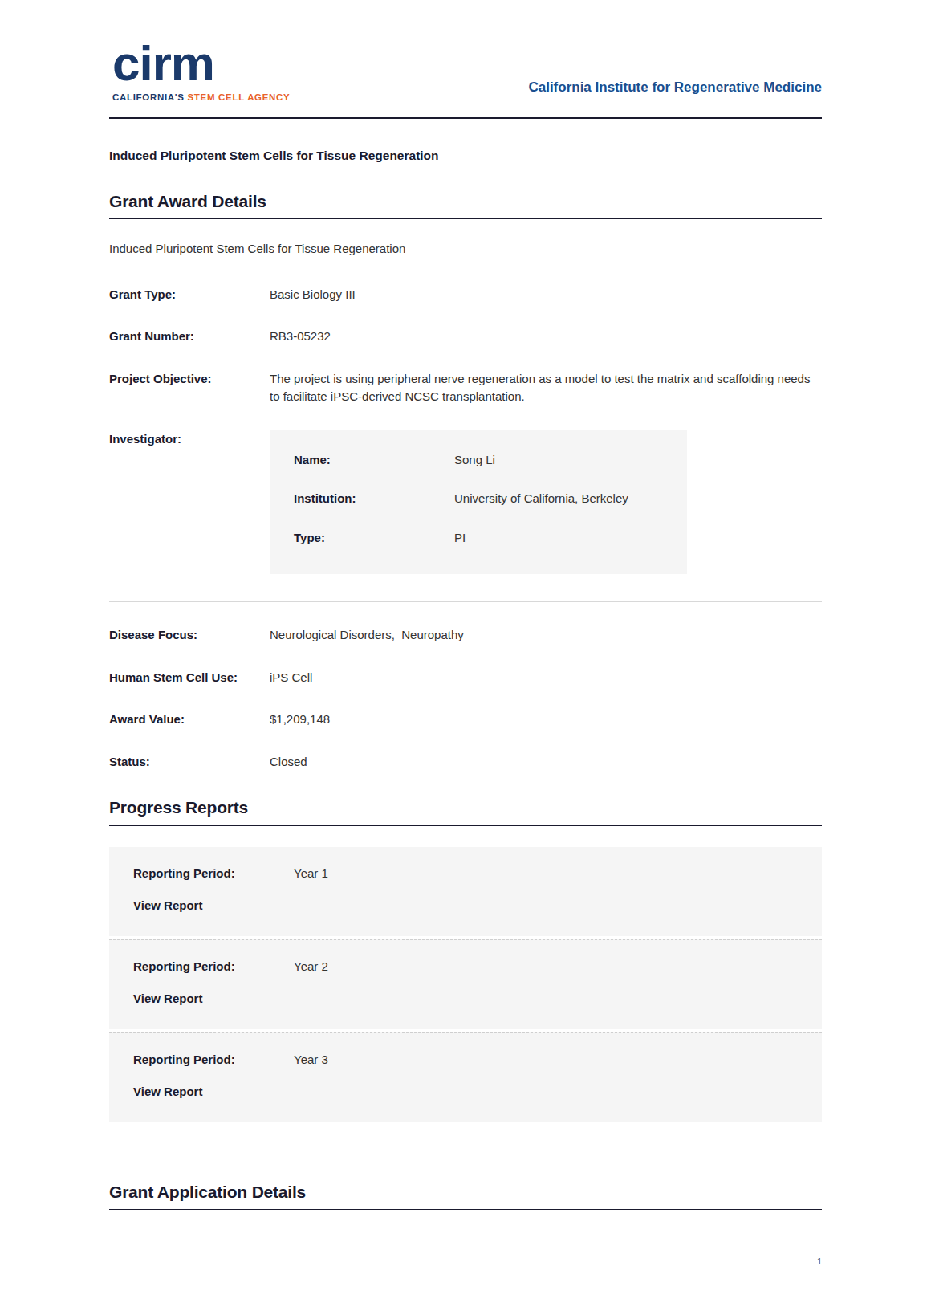cirm CALIFORNIA'S STEM CELL AGENCY
California Institute for Regenerative Medicine
Induced Pluripotent Stem Cells for Tissue Regeneration
Grant Award Details
Induced Pluripotent Stem Cells for Tissue Regeneration
Grant Type:
Basic Biology III
Grant Number:
RB3-05232
Project Objective:
The project is using peripheral nerve regeneration as a model to test the matrix and scaffolding needs to facilitate iPSC-derived NCSC transplantation.
Investigator:
Name:
Song Li
Institution:
University of California, Berkeley
Type:
PI
Disease Focus:
Neurological Disorders, Neuropathy
Human Stem Cell Use:
iPS Cell
Award Value:
$1,209,148
Status:
Closed
Progress Reports
Reporting Period:
Year 1
View Report
Reporting Period:
Year 2
View Report
Reporting Period:
Year 3
View Report
Grant Application Details
1